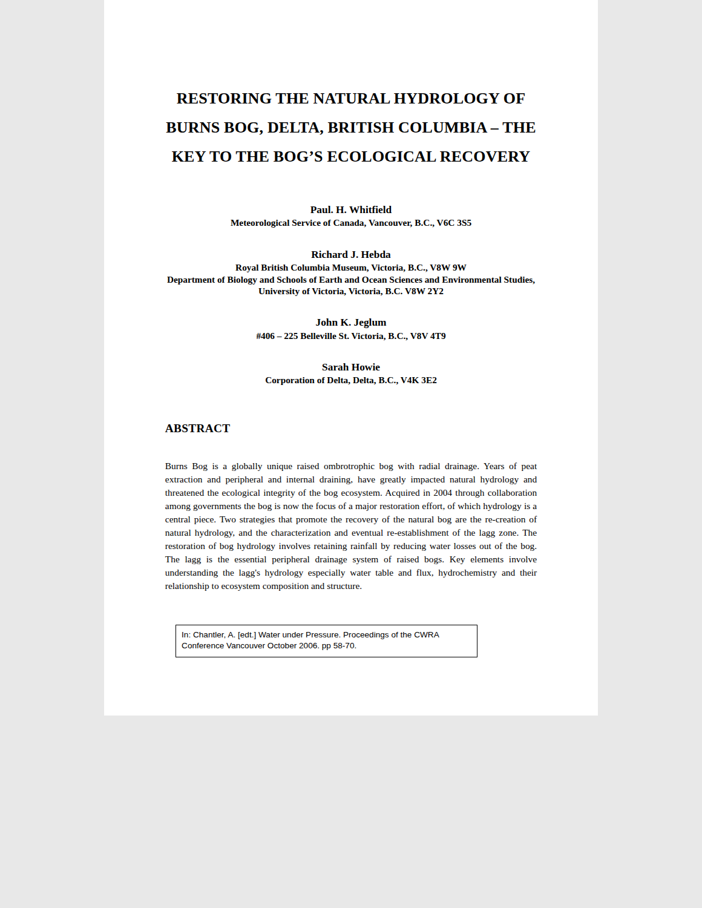RESTORING THE NATURAL HYDROLOGY OF BURNS BOG, DELTA, BRITISH COLUMBIA – THE KEY TO THE BOG’S ECOLOGICAL RECOVERY
Paul. H. Whitfield
Meteorological Service of Canada, Vancouver, B.C., V6C 3S5
Richard J. Hebda
Royal British Columbia Museum, Victoria, B.C., V8W 9W
Department of Biology and Schools of Earth and Ocean Sciences and Environmental Studies, University of Victoria, Victoria, B.C. V8W 2Y2
John K. Jeglum
#406 – 225 Belleville St. Victoria, B.C., V8V 4T9
Sarah Howie
Corporation of Delta, Delta, B.C., V4K 3E2
ABSTRACT
Burns Bog is a globally unique raised ombrotrophic bog with radial drainage. Years of peat extraction and peripheral and internal draining, have greatly impacted natural hydrology and threatened the ecological integrity of the bog ecosystem. Acquired in 2004 through collaboration among governments the bog is now the focus of a major restoration effort, of which hydrology is a central piece. Two strategies that promote the recovery of the natural bog are the re-creation of natural hydrology, and the characterization and eventual re-establishment of the lagg zone. The restoration of bog hydrology involves retaining rainfall by reducing water losses out of the bog. The lagg is the essential peripheral drainage system of raised bogs. Key elements involve understanding the lagg's hydrology especially water table and flux, hydrochemistry and their relationship to ecosystem composition and structure.
In: Chantler, A. [edt.] Water under Pressure. Proceedings of the CWRA Conference Vancouver October 2006. pp 58-70.